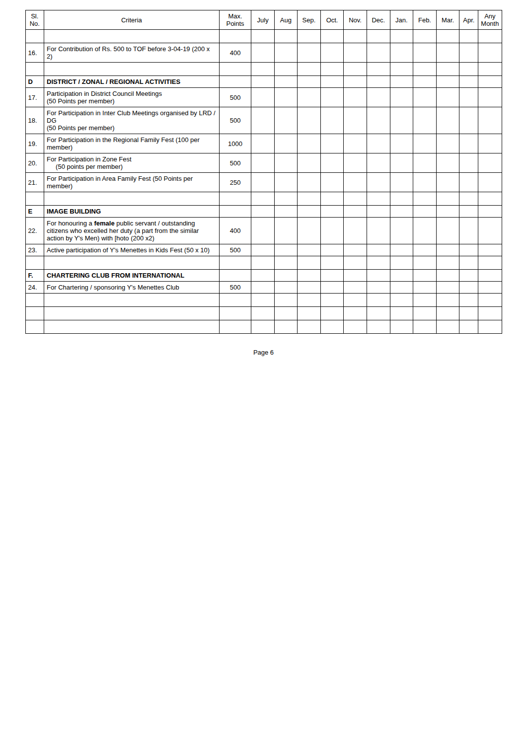| Sl. No. | Criteria | Max. Points | July | Aug | Sep. | Oct. | Nov. | Dec. | Jan. | Feb. | Mar. | Apr. | Any Month |
| --- | --- | --- | --- | --- | --- | --- | --- | --- | --- | --- | --- | --- | --- |
| 16. | For Contribution of Rs. 500 to TOF before 3-04-19 (200 x 2) | 400 | | | | | | | | | | | |
| D | DISTRICT / ZONAL / REGIONAL ACTIVITIES | | | | | | | | | | | | |
| 17. | Participation in District Council Meetings (50 Points per member) | 500 | | | | | | | | | | | |
| 18. | For Participation in Inter Club Meetings organised by LRD / DG (50 Points per member) | 500 | | | | | | | | | | | |
| 19. | For Participation in the Regional Family Fest (100 per member) | 1000 | | | | | | | | | | | |
| 20. | For Participation in Zone Fest (50 points per member) | 500 | | | | | | | | | | | |
| 21. | For Participation in Area Family Fest (50 Points per member) | 250 | | | | | | | | | | | |
| E | IMAGE BUILDING | | | | | | | | | | | | |
| 22. | For honouring a female public servant / outstanding citizens who excelled her duty (a part from the similar action by Y's Men) with [hoto (200 x2) | 400 | | | | | | | | | | | |
| 23. | Active participation of Y's Menettes in Kids Fest (50 x 10) | 500 | | | | | | | | | | | |
| F. | CHARTERING CLUB FROM INTERNATIONAL | | | | | | | | | | | | |
| 24. | For Chartering / sponsoring Y's Menettes Club | 500 | | | | | | | | | | | |
Page 6